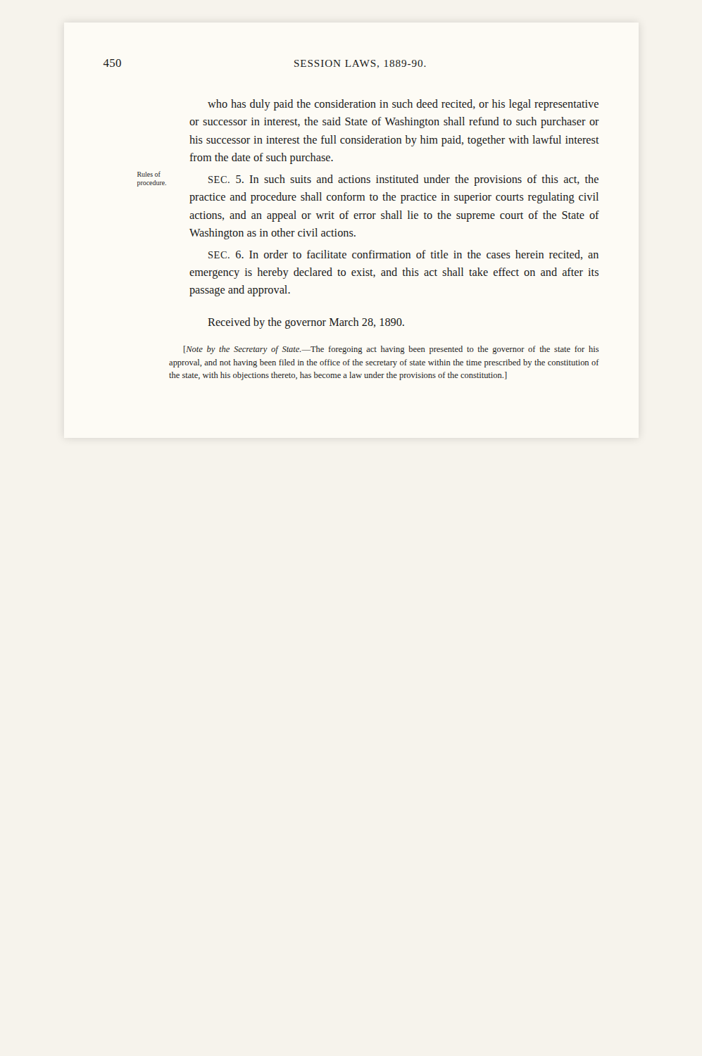450 Session Laws, 1889-90.
who has duly paid the consideration in such deed recited, or his legal representative or successor in interest, the said State of Washington shall refund to such purchaser or his successor in interest the full consideration by him paid, together with lawful interest from the date of such purchase.
Rules of procedure.
Sec. 5. In such suits and actions instituted under the provisions of this act, the practice and procedure shall conform to the practice in superior courts regulating civil actions, and an appeal or writ of error shall lie to the supreme court of the State of Washington as in other civil actions.
Sec. 6. In order to facilitate confirmation of title in the cases herein recited, an emergency is hereby declared to exist, and this act shall take effect on and after its passage and approval.
Received by the governor March 28, 1890.
[Note by the Secretary of State.—The foregoing act having been presented to the governor of the state for his approval, and not having been filed in the office of the secretary of state within the time prescribed by the constitution of the state, with his objections thereto, has become a law under the provisions of the constitution.]